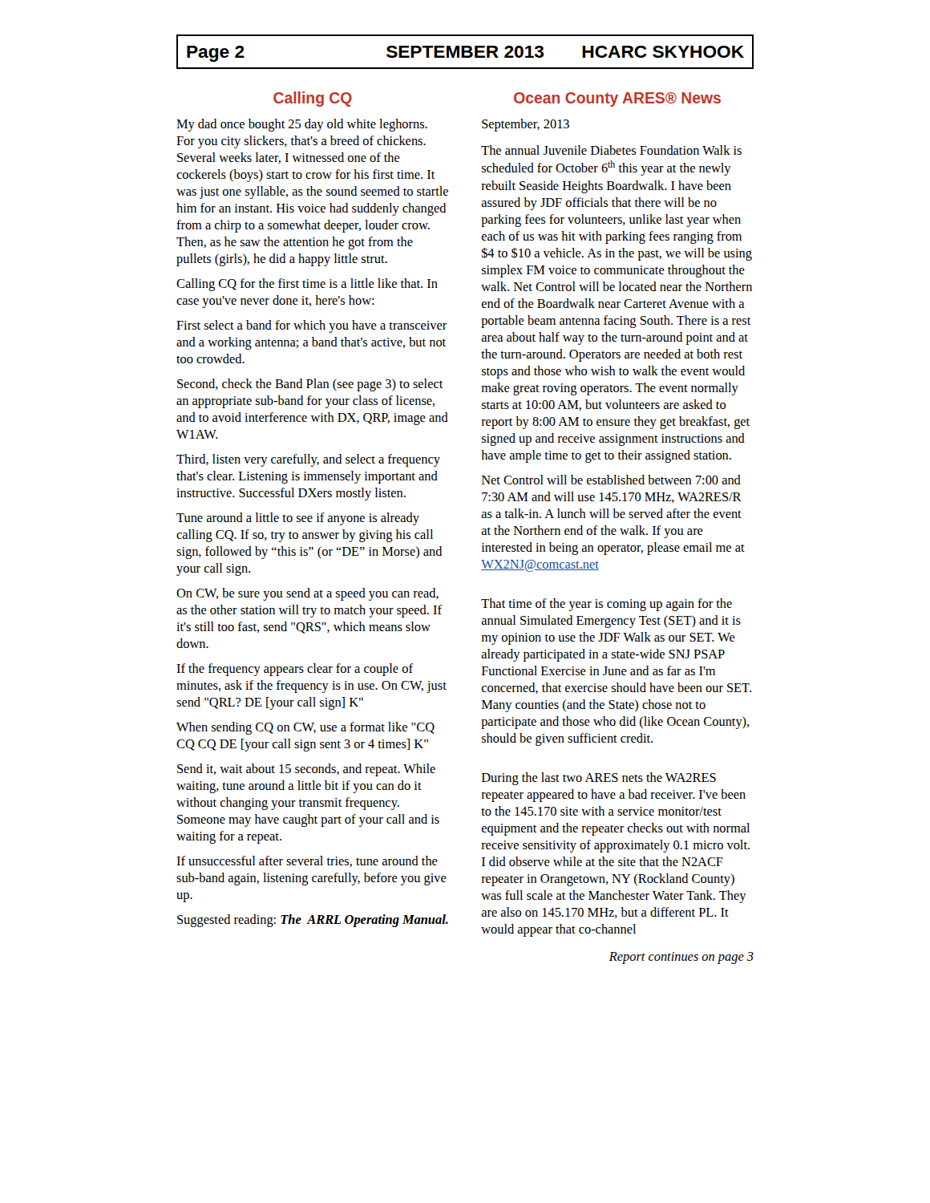Page 2
SEPTEMBER 2013
HCARC SKYHOOK
Calling CQ
My dad once bought 25 day old white leghorns. For you city slickers, that's a breed of chickens. Several weeks later, I witnessed one of the cockerels (boys) start to crow for his first time. It was just one syllable, as the sound seemed to startle him for an instant. His voice had suddenly changed from a chirp to a somewhat deeper, louder crow. Then, as he saw the attention he got from the pullets (girls), he did a happy little strut.
Calling CQ for the first time is a little like that. In case you've never done it, here's how:
First select a band for which you have a transceiver and a working antenna; a band that's active, but not too crowded.
Second, check the Band Plan (see page 3) to select an appropriate sub-band for your class of license, and to avoid interference with DX, QRP, image and W1AW.
Third, listen very carefully, and select a frequency that's clear. Listening is immensely important and instructive. Successful DXers mostly listen.
Tune around a little to see if anyone is already calling CQ. If so, try to answer by giving his call sign, followed by “this is” (or “DE” in Morse) and your call sign.
On CW, be sure you send at a speed you can read, as the other station will try to match your speed. If it's still too fast, send "QRS", which means slow down.
If the frequency appears clear for a couple of minutes, ask if the frequency is in use. On CW, just send "QRL? DE [your call sign] K"
When sending CQ on CW, use a format like "CQ CQ CQ DE [your call sign sent 3 or 4 times] K"
Send it, wait about 15 seconds, and repeat. While waiting, tune around a little bit if you can do it without changing your transmit frequency. Someone may have caught part of your call and is waiting for a repeat.
If unsuccessful after several tries, tune around the sub-band again, listening carefully, before you give up.
Suggested reading: The ARRL Operating Manual.
Ocean County ARES® News
September, 2013
The annual Juvenile Diabetes Foundation Walk is scheduled for October 6th this year at the newly rebuilt Seaside Heights Boardwalk. I have been assured by JDF officials that there will be no parking fees for volunteers, unlike last year when each of us was hit with parking fees ranging from $4 to $10 a vehicle. As in the past, we will be using simplex FM voice to communicate throughout the walk. Net Control will be located near the Northern end of the Boardwalk near Carteret Avenue with a portable beam antenna facing South. There is a rest area about half way to the turn-around point and at the turn-around. Operators are needed at both rest stops and those who wish to walk the event would make great roving operators. The event normally starts at 10:00 AM, but volunteers are asked to report by 8:00 AM to ensure they get breakfast, get signed up and receive assignment instructions and have ample time to get to their assigned station.
Net Control will be established between 7:00 and 7:30 AM and will use 145.170 MHz, WA2RES/R as a talk-in. A lunch will be served after the event at the Northern end of the walk. If you are interested in being an operator, please email me at WX2NJ@comcast.net
That time of the year is coming up again for the annual Simulated Emergency Test (SET) and it is my opinion to use the JDF Walk as our SET. We already participated in a state-wide SNJ PSAP Functional Exercise in June and as far as I'm concerned, that exercise should have been our SET. Many counties (and the State) chose not to participate and those who did (like Ocean County), should be given sufficient credit.
During the last two ARES nets the WA2RES repeater appeared to have a bad receiver. I've been to the 145.170 site with a service monitor/test equipment and the repeater checks out with normal receive sensitivity of approximately 0.1 micro volt. I did observe while at the site that the N2ACF repeater in Orangetown, NY (Rockland County) was full scale at the Manchester Water Tank. They are also on 145.170 MHz, but a different PL. It would appear that co-channel
Report continues on page 3